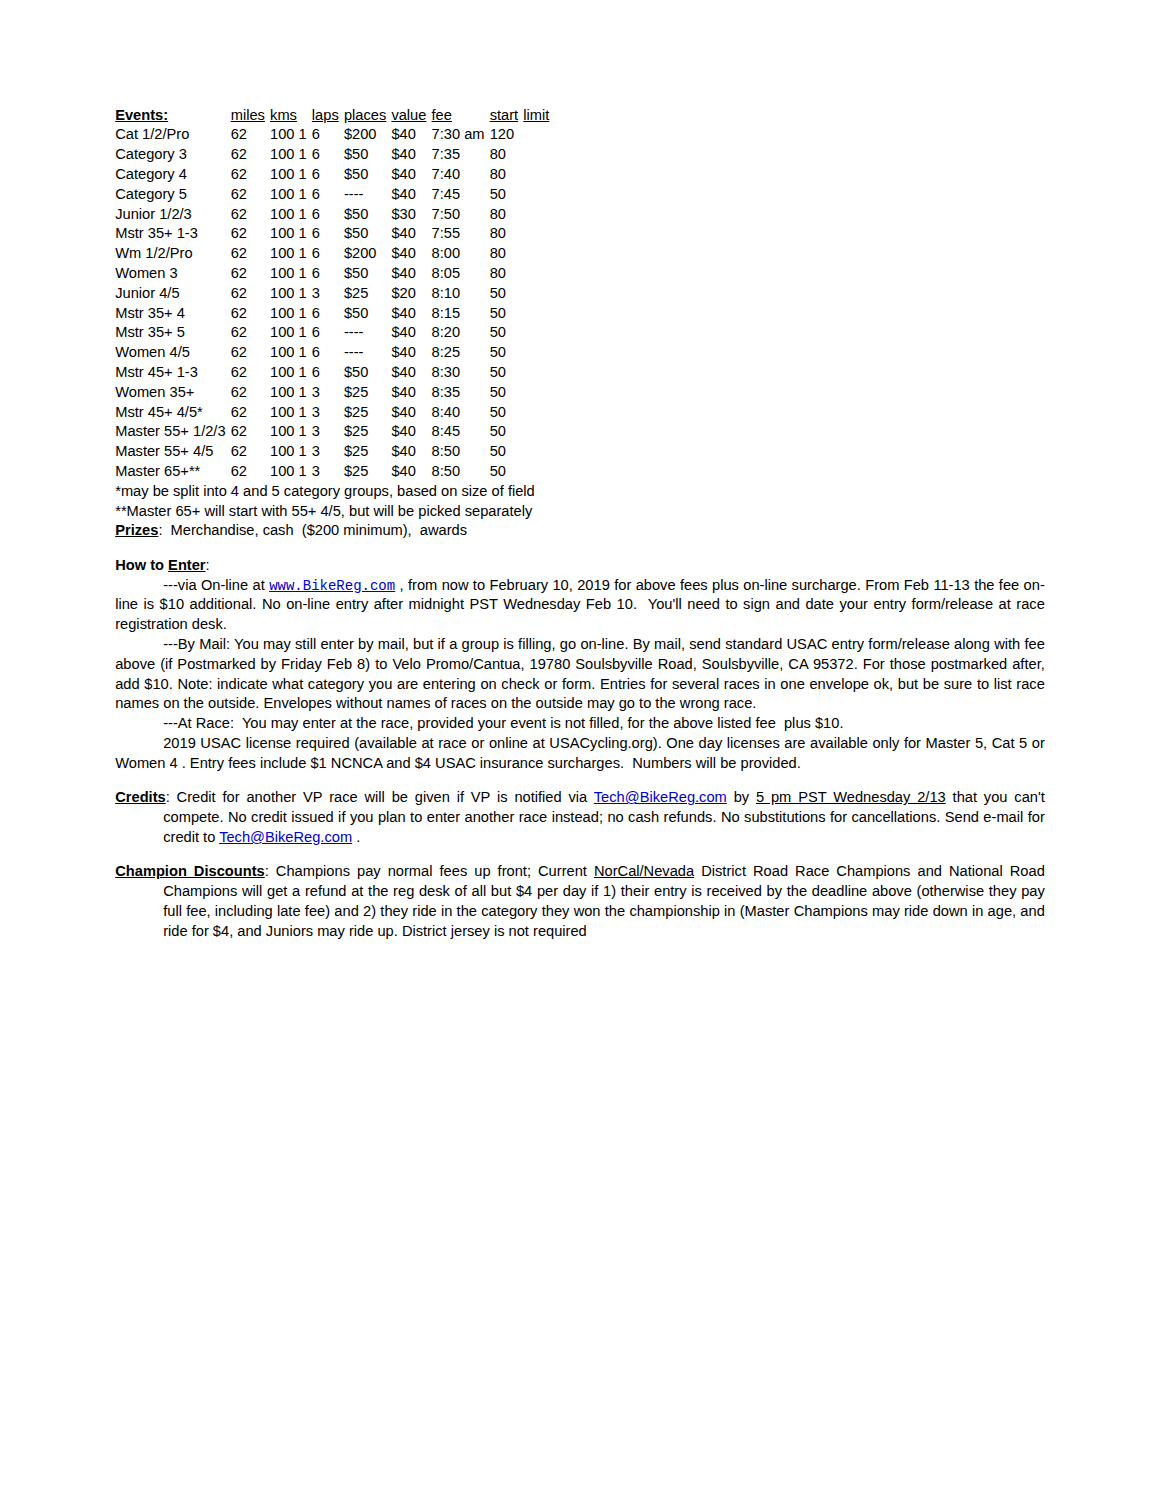| Events: | miles | kms | laps | places | value | fee | start | limit |
| --- | --- | --- | --- | --- | --- | --- | --- | --- |
| Cat 1/2/Pro | 62 | 100 1 | 6 | $200 | $40 | 7:30 am | 120 | |
| Category 3 | 62 | 100 1 | 6 | $50 | $40 | 7:35 | 80 | |
| Category 4 | 62 | 100 1 | 6 | $50 | $40 | 7:40 | 80 | |
| Category 5 | 62 | 100 1 | 6 | ---- | $40 | 7:45 | 50 | |
| Junior 1/2/3 | 62 | 100 1 | 6 | $50 | $30 | 7:50 | 80 | |
| Mstr 35+ 1-3 | 62 | 100 1 | 6 | $50 | $40 | 7:55 | 80 | |
| Wm 1/2/Pro | 62 | 100 1 | 6 | $200 | $40 | 8:00 | 80 | |
| Women 3 | 62 | 100 1 | 6 | $50 | $40 | 8:05 | 80 | |
| Junior 4/5 | 62 | 100 1 | 3 | $25 | $20 | 8:10 | 50 | |
| Mstr 35+ 4 | 62 | 100 1 | 6 | $50 | $40 | 8:15 | 50 | |
| Mstr 35+ 5 | 62 | 100 1 | 6 | ---- | $40 | 8:20 | 50 | |
| Women 4/5 | 62 | 100 1 | 6 | ---- | $40 | 8:25 | 50 | |
| Mstr 45+ 1-3 | 62 | 100 1 | 6 | $50 | $40 | 8:30 | 50 | |
| Women 35+ | 62 | 100 1 | 3 | $25 | $40 | 8:35 | 50 | |
| Mstr 45+ 4/5* | 62 | 100 1 | 3 | $25 | $40 | 8:40 | 50 | |
| Master 55+ 1/2/3 | 62 | 100 1 | 3 | $25 | $40 | 8:45 | 50 | |
| Master 55+ 4/5 | 62 | 100 1 | 3 | $25 | $40 | 8:50 | 50 | |
| Master 65+** | 62 | 100 1 | 3 | $25 | $40 | 8:50 | 50 | |
*may be split into 4 and 5 category groups, based on size of field
**Master 65+ will start with 55+ 4/5, but will be picked separately
Prizes: Merchandise, cash ($200 minimum), awards
How to Enter:
---via On-line at www.BikeReg.com , from now to February 10, 2019 for above fees plus on-line surcharge. From Feb 11-13 the fee on-line is $10 additional. No on-line entry after midnight PST Wednesday Feb 10. You'll need to sign and date your entry form/release at race registration desk.
---By Mail: You may still enter by mail, but if a group is filling, go on-line. By mail, send standard USAC entry form/release along with fee above (if Postmarked by Friday Feb 8) to Velo Promo/Cantua, 19780 Soulsbyville Road, Soulsbyville, CA 95372. For those postmarked after, add $10. Note: indicate what category you are entering on check or form. Entries for several races in one envelope ok, but be sure to list race names on the outside. Envelopes without names of races on the outside may go to the wrong race.
---At Race: You may enter at the race, provided your event is not filled, for the above listed fee plus $10.
2019 USAC license required (available at race or online at USACycling.org). One day licenses are available only for Master 5, Cat 5 or Women 4 . Entry fees include $1 NCNCA and $4 USAC insurance surcharges. Numbers will be provided.
Credits: Credit for another VP race will be given if VP is notified via Tech@BikeReg.com by 5 pm PST Wednesday 2/13 that you can't compete. No credit issued if you plan to enter another race instead; no cash refunds. No substitutions for cancellations. Send e-mail for credit to Tech@BikeReg.com .
Champion Discounts: Champions pay normal fees up front; Current NorCal/Nevada District Road Race Champions and National Road Champions will get a refund at the reg desk of all but $4 per day if 1) their entry is received by the deadline above (otherwise they pay full fee, including late fee) and 2) they ride in the category they won the championship in (Master Champions may ride down in age, and ride for $4, and Juniors may ride up. District jersey is not required